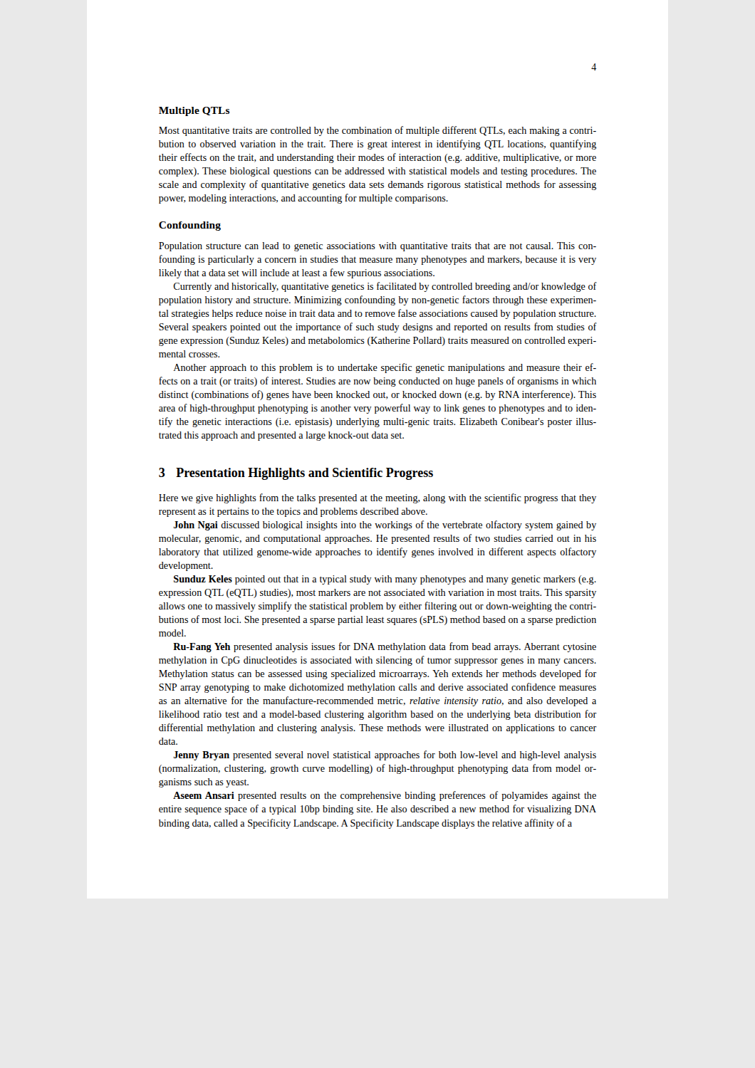4
Multiple QTLs
Most quantitative traits are controlled by the combination of multiple different QTLs, each making a contribution to observed variation in the trait. There is great interest in identifying QTL locations, quantifying their effects on the trait, and understanding their modes of interaction (e.g. additive, multiplicative, or more complex). These biological questions can be addressed with statistical models and testing procedures. The scale and complexity of quantitative genetics data sets demands rigorous statistical methods for assessing power, modeling interactions, and accounting for multiple comparisons.
Confounding
Population structure can lead to genetic associations with quantitative traits that are not causal. This confounding is particularly a concern in studies that measure many phenotypes and markers, because it is very likely that a data set will include at least a few spurious associations.
Currently and historically, quantitative genetics is facilitated by controlled breeding and/or knowledge of population history and structure. Minimizing confounding by non-genetic factors through these experimental strategies helps reduce noise in trait data and to remove false associations caused by population structure. Several speakers pointed out the importance of such study designs and reported on results from studies of gene expression (Sunduz Keles) and metabolomics (Katherine Pollard) traits measured on controlled experimental crosses.
Another approach to this problem is to undertake specific genetic manipulations and measure their effects on a trait (or traits) of interest. Studies are now being conducted on huge panels of organisms in which distinct (combinations of) genes have been knocked out, or knocked down (e.g. by RNA interference). This area of high-throughput phenotyping is another very powerful way to link genes to phenotypes and to identify the genetic interactions (i.e. epistasis) underlying multi-genic traits. Elizabeth Conibear's poster illustrated this approach and presented a large knock-out data set.
3 Presentation Highlights and Scientific Progress
Here we give highlights from the talks presented at the meeting, along with the scientific progress that they represent as it pertains to the topics and problems described above.
John Ngai discussed biological insights into the workings of the vertebrate olfactory system gained by molecular, genomic, and computational approaches. He presented results of two studies carried out in his laboratory that utilized genome-wide approaches to identify genes involved in different aspects olfactory development.
Sunduz Keles pointed out that in a typical study with many phenotypes and many genetic markers (e.g. expression QTL (eQTL) studies), most markers are not associated with variation in most traits. This sparsity allows one to massively simplify the statistical problem by either filtering out or down-weighting the contributions of most loci. She presented a sparse partial least squares (sPLS) method based on a sparse prediction model.
Ru-Fang Yeh presented analysis issues for DNA methylation data from bead arrays. Aberrant cytosine methylation in CpG dinucleotides is associated with silencing of tumor suppressor genes in many cancers. Methylation status can be assessed using specialized microarrays. Yeh extends her methods developed for SNP array genotyping to make dichotomized methylation calls and derive associated confidence measures as an alternative for the manufacture-recommended metric, relative intensity ratio, and also developed a likelihood ratio test and a model-based clustering algorithm based on the underlying beta distribution for differential methylation and clustering analysis. These methods were illustrated on applications to cancer data.
Jenny Bryan presented several novel statistical approaches for both low-level and high-level analysis (normalization, clustering, growth curve modelling) of high-throughput phenotyping data from model organisms such as yeast.
Aseem Ansari presented results on the comprehensive binding preferences of polyamides against the entire sequence space of a typical 10bp binding site. He also described a new method for visualizing DNA binding data, called a Specificity Landscape. A Specificity Landscape displays the relative affinity of a